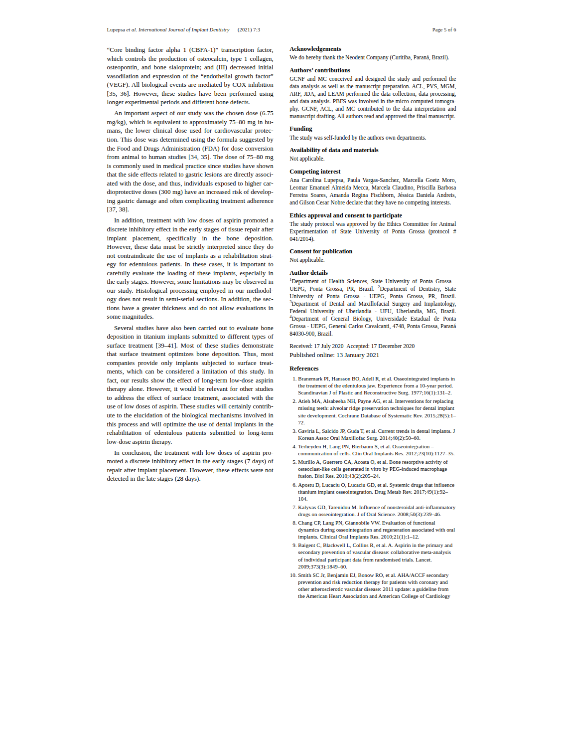Lupepsa et al. International Journal of Implant Dentistry (2021) 7:3
Page 5 of 6
“Core binding factor alpha 1 (CBFA-1)” transcription factor, which controls the production of osteocalcin, type 1 collagen, osteopontin, and bone sialoprotein; and (III) decreased initial vasodilation and expression of the “endothelial growth factor” (VEGF). All biological events are mediated by COX inhibition [35, 36]. However, these studies have been performed using longer experimental periods and different bone defects.
An important aspect of our study was the chosen dose (6.75 mg/kg), which is equivalent to approximately 75–80 mg in humans, the lower clinical dose used for cardiovascular protection. This dose was determined using the formula suggested by the Food and Drugs Administration (FDA) for dose conversion from animal to human studies [34, 35]. The dose of 75–80 mg is commonly used in medical practice since studies have shown that the side effects related to gastric lesions are directly associated with the dose, and thus, individuals exposed to higher cardioprotective doses (300 mg) have an increased risk of developing gastric damage and often complicating treatment adherence [37, 38].
In addition, treatment with low doses of aspirin promoted a discrete inhibitory effect in the early stages of tissue repair after implant placement, specifically in the bone deposition. However, these data must be strictly interpreted since they do not contraindicate the use of implants as a rehabilitation strategy for edentulous patients. In these cases, it is important to carefully evaluate the loading of these implants, especially in the early stages. However, some limitations may be observed in our study. Histological processing employed in our methodology does not result in semi-serial sections. In addition, the sections have a greater thickness and do not allow evaluations in some magnitudes.
Several studies have also been carried out to evaluate bone deposition in titanium implants submitted to different types of surface treatment [39–41]. Most of these studies demonstrate that surface treatment optimizes bone deposition. Thus, most companies provide only implants subjected to surface treatments, which can be considered a limitation of this study. In fact, our results show the effect of long-term low-dose aspirin therapy alone. However, it would be relevant for other studies to address the effect of surface treatment, associated with the use of low doses of aspirin. These studies will certainly contribute to the elucidation of the biological mechanisms involved in this process and will optimize the use of dental implants in the rehabilitation of edentulous patients submitted to long-term low-dose aspirin therapy.
In conclusion, the treatment with low doses of aspirin promoted a discrete inhibitory effect in the early stages (7 days) of repair after implant placement. However, these effects were not detected in the late stages (28 days).
Acknowledgements
We do hereby thank the Neodent Company (Curitiba, Paraná, Brazil).
Authors’ contributions
GCNF and MC conceived and designed the study and performed the data analysis as well as the manuscript preparation. ACL, PVS, MGM, ARF, JDA, and LEAM performed the data collection, data processing, and data analysis. PBFS was involved in the micro computed tomography. GCNF, ACL, and MC contributed to the data interpretation and manuscript drafting. All authors read and approved the final manuscript.
Funding
The study was self-funded by the authors own departments.
Availability of data and materials
Not applicable.
Competing interest
Ana Carolina Lupepsa, Paula Vargas-Sanchez, Marcella Goetz Moro, Leomar Emanuel Almeida Mecca, Marcela Claudino, Priscilla Barbosa Ferreira Soares, Amanda Regina Fischborn, Jéssica Daniela Andreis, and Gilson Cesar Nobre declare that they have no competing interests.
Ethics approval and consent to participate
The study protocol was approved by the Ethics Committee for Animal Experimentation of State University of Ponta Grossa (protocol # 041/2014).
Consent for publication
Not applicable.
Author details
1Department of Health Sciences, State University of Ponta Grossa - UEPG, Ponta Grossa, PR, Brazil. 2Department of Dentistry, State University of Ponta Grossa - UEPG, Ponta Grossa, PR, Brazil. 3Department of Dental and Maxillofacial Surgery and Implantology, Federal University of Uberlandia - UFU, Uberlandia, MG, Brazil. 4Department of General Biology, Universidade Estadual de Ponta Grossa - UEPG, General Carlos Cavalcanti, 4748, Ponta Grossa, Paraná 84030-900, Brazil.
Received: 17 July 2020 Accepted: 17 December 2020
Published online: 13 January 2021
References
Branemark PI, Hansson BO, Adell R, et al. Osseointegrated implants in the treatment of the edentulous jaw. Experience from a 10-year period. Scandinavian J of Plastic and Reconstructive Surg. 1977;16(1):131–2.
Atieh MA, Alsabeeha NH, Payne AG, et al. Interventions for replacing missing teeth: alveolar ridge preservation techniques for dental implant site development. Cochrane Database of Systematic Rev. 2015;28(5):1–72.
Gaviria L, Salcido JP, Guda T, et al. Current trends in dental implants. J Korean Assoc Oral Maxillofac Surg. 2014;40(2):50–60.
Terheyden H, Lang PN, Bierbaum S, et al. Osseointegration – communication of cells. Clin Oral Implants Res. 2012;23(10):1127–35.
Murillo A, Guerrero CA, Acosta O, et al. Bone resorptive activity of osteoclast-like cells generated in vitro by PEG-induced macrophage fusion. Biol Res. 2010;43(2):205–24.
Apostu D, Lucaciu O, Lucaciu GD, et al. Systemic drugs that influence titanium implant osseointegration. Drug Metab Rev. 2017;49(1):92–104.
Kalyvas GD, Tarenidou M. Influence of nonsteroidal anti-inflammatory drugs on osseointegration. J of Oral Science. 2008;50(3):239–46.
Chang CP, Lang PN, Giannobile VW. Evaluation of functional dynamics during osseointegration and regeneration associated with oral implants. Clinical Oral Implants Res. 2010;21(1):1–12.
Baigent C, Blackwell L, Collins R, et al. A. Aspirin in the primary and secondary prevention of vascular disease: collaborative meta-analysis of individual participant data from randomised trials. Lancet. 2009;373(3):1849–60.
Smith SC Jr, Benjamin EJ, Bonow RO, et al. AHA/ACCF secondary prevention and risk reduction therapy for patients with coronary and other atherosclerotic vascular disease: 2011 update: a guideline from the American Heart Association and American College of Cardiology